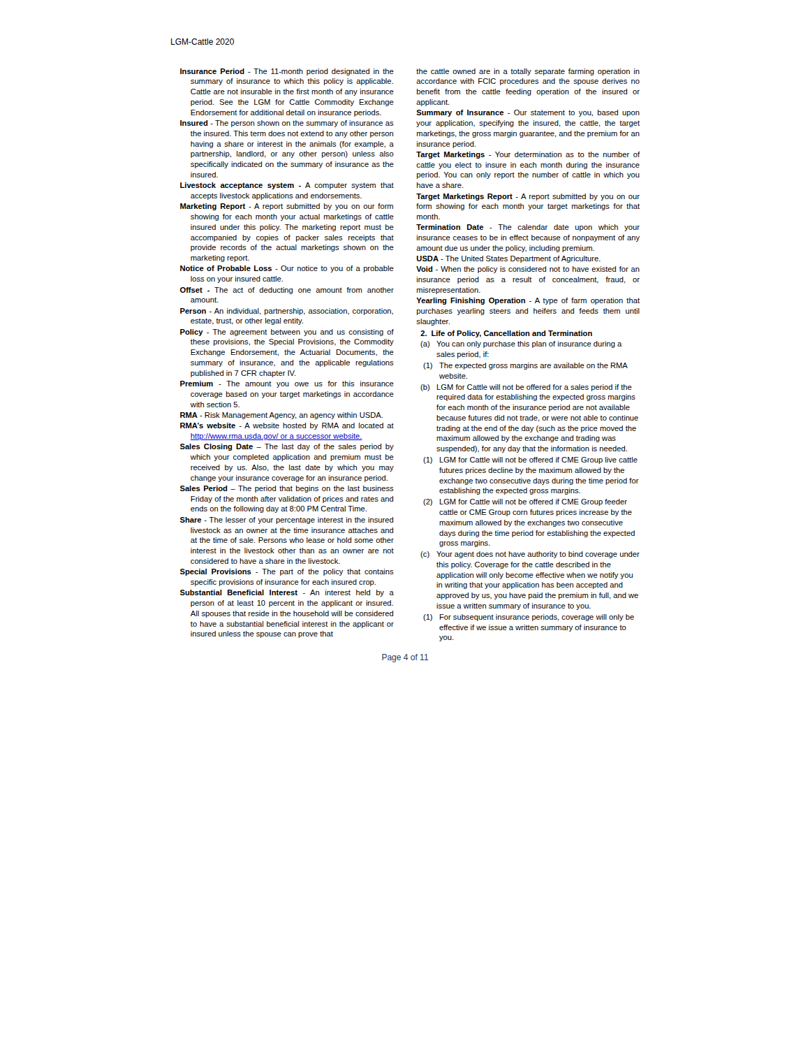LGM-Cattle 2020
Insurance Period - The 11-month period designated in the summary of insurance to which this policy is applicable. Cattle are not insurable in the first month of any insurance period. See the LGM for Cattle Commodity Exchange Endorsement for additional detail on insurance periods.
Insured - The person shown on the summary of insurance as the insured. This term does not extend to any other person having a share or interest in the animals (for example, a partnership, landlord, or any other person) unless also specifically indicated on the summary of insurance as the insured.
Livestock acceptance system - A computer system that accepts livestock applications and endorsements.
Marketing Report - A report submitted by you on our form showing for each month your actual marketings of cattle insured under this policy. The marketing report must be accompanied by copies of packer sales receipts that provide records of the actual marketings shown on the marketing report.
Notice of Probable Loss - Our notice to you of a probable loss on your insured cattle.
Offset - The act of deducting one amount from another amount.
Person - An individual, partnership, association, corporation, estate, trust, or other legal entity.
Policy - The agreement between you and us consisting of these provisions, the Special Provisions, the Commodity Exchange Endorsement, the Actuarial Documents, the summary of insurance, and the applicable regulations published in 7 CFR chapter IV.
Premium - The amount you owe us for this insurance coverage based on your target marketings in accordance with section 5.
RMA - Risk Management Agency, an agency within USDA.
RMA’s website - A website hosted by RMA and located at http://www.rma.usda.gov/ or a successor website.
Sales Closing Date – The last day of the sales period by which your completed application and premium must be received by us. Also, the last date by which you may change your insurance coverage for an insurance period.
Sales Period – The period that begins on the last business Friday of the month after validation of prices and rates and ends on the following day at 8:00 PM Central Time.
Share - The lesser of your percentage interest in the insured livestock as an owner at the time insurance attaches and at the time of sale. Persons who lease or hold some other interest in the livestock other than as an owner are not considered to have a share in the livestock.
Special Provisions - The part of the policy that contains specific provisions of insurance for each insured crop.
Substantial Beneficial Interest - An interest held by a person of at least 10 percent in the applicant or insured. All spouses that reside in the household will be considered to have a substantial beneficial interest in the applicant or insured unless the spouse can prove that
the cattle owned are in a totally separate farming operation in accordance with FCIC procedures and the spouse derives no benefit from the cattle feeding operation of the insured or applicant.
Summary of Insurance - Our statement to you, based upon your application, specifying the insured, the cattle, the target marketings, the gross margin guarantee, and the premium for an insurance period.
Target Marketings - Your determination as to the number of cattle you elect to insure in each month during the insurance period. You can only report the number of cattle in which you have a share.
Target Marketings Report - A report submitted by you on our form showing for each month your target marketings for that month.
Termination Date - The calendar date upon which your insurance ceases to be in effect because of nonpayment of any amount due us under the policy, including premium.
USDA - The United States Department of Agriculture.
Void - When the policy is considered not to have existed for an insurance period as a result of concealment, fraud, or misrepresentation.
Yearling Finishing Operation - A type of farm operation that purchases yearling steers and heifers and feeds them until slaughter.
2.
Life of Policy, Cancellation and Termination
(a)
You can only purchase this plan of insurance during a sales period, if:
(1)
The expected gross margins are available on the RMA website.
(b)
LGM for Cattle will not be offered for a sales period if the required data for establishing the expected gross margins for each month of the insurance period are not available because futures did not trade, or were not able to continue trading at the end of the day (such as the price moved the maximum allowed by the exchange and trading was suspended), for any day that the information is needed.
(1)
LGM for Cattle will not be offered if CME Group live cattle futures prices decline by the maximum allowed by the exchange two consecutive days during the time period for establishing the expected gross margins.
(2)
LGM for Cattle will not be offered if CME Group feeder cattle or CME Group corn futures prices increase by the maximum allowed by the exchanges two consecutive days during the time period for establishing the expected gross margins.
(c)
Your agent does not have authority to bind coverage under this policy. Coverage for the cattle described in the application will only become effective when we notify you in writing that your application has been accepted and approved by us, you have paid the premium in full, and we issue a written summary of insurance to you.
(1)
For subsequent insurance periods, coverage will only be effective if we issue a written summary of insurance to you.
Page 4 of 11